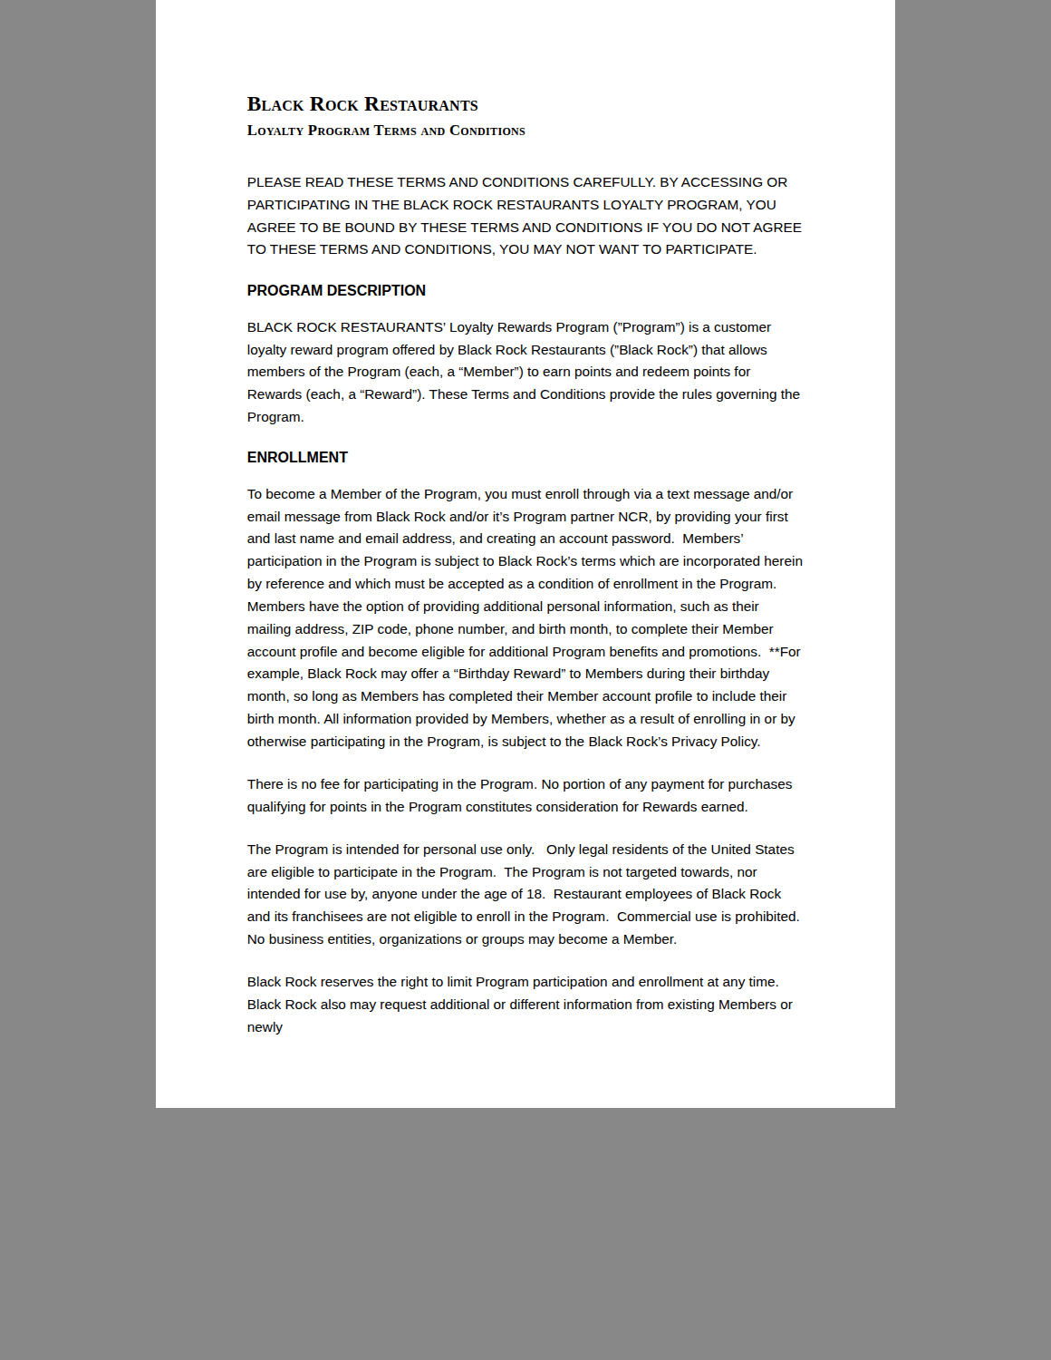Black Rock Restaurants
Loyalty Program Terms and Conditions
Please read these terms and conditions carefully. By accessing or participating in the Black Rock Restaurants Loyalty Program, you agree to be bound by these terms and conditions if you do not agree to these terms and conditions, you may not want to participate.
Program Description
BLACK ROCK RESTAURANTS’ Loyalty Rewards Program (”Program”) is a customer loyalty reward program offered by Black Rock Restaurants (”Black Rock”) that allows members of the Program (each, a “Member”) to earn points and redeem points for Rewards (each, a “Reward”). These Terms and Conditions provide the rules governing the Program.
Enrollment
To become a Member of the Program, you must enroll through via a text message and/or email message from Black Rock and/or it’s Program partner NCR, by providing your first and last name and email address, and creating an account password. Members’ participation in the Program is subject to Black Rock’s terms which are incorporated herein by reference and which must be accepted as a condition of enrollment in the Program. Members have the option of providing additional personal information, such as their mailing address, ZIP code, phone number, and birth month, to complete their Member account profile and become eligible for additional Program benefits and promotions. **For example, Black Rock may offer a “Birthday Reward” to Members during their birthday month, so long as Members has completed their Member account profile to include their birth month. All information provided by Members, whether as a result of enrolling in or by otherwise participating in the Program, is subject to the Black Rock’s Privacy Policy.
There is no fee for participating in the Program. No portion of any payment for purchases qualifying for points in the Program constitutes consideration for Rewards earned.
The Program is intended for personal use only. Only legal residents of the United States are eligible to participate in the Program. The Program is not targeted towards, nor intended for use by, anyone under the age of 18. Restaurant employees of Black Rock and its franchisees are not eligible to enroll in the Program. Commercial use is prohibited. No business entities, organizations or groups may become a Member.
Black Rock reserves the right to limit Program participation and enrollment at any time. Black Rock also may request additional or different information from existing Members or newly